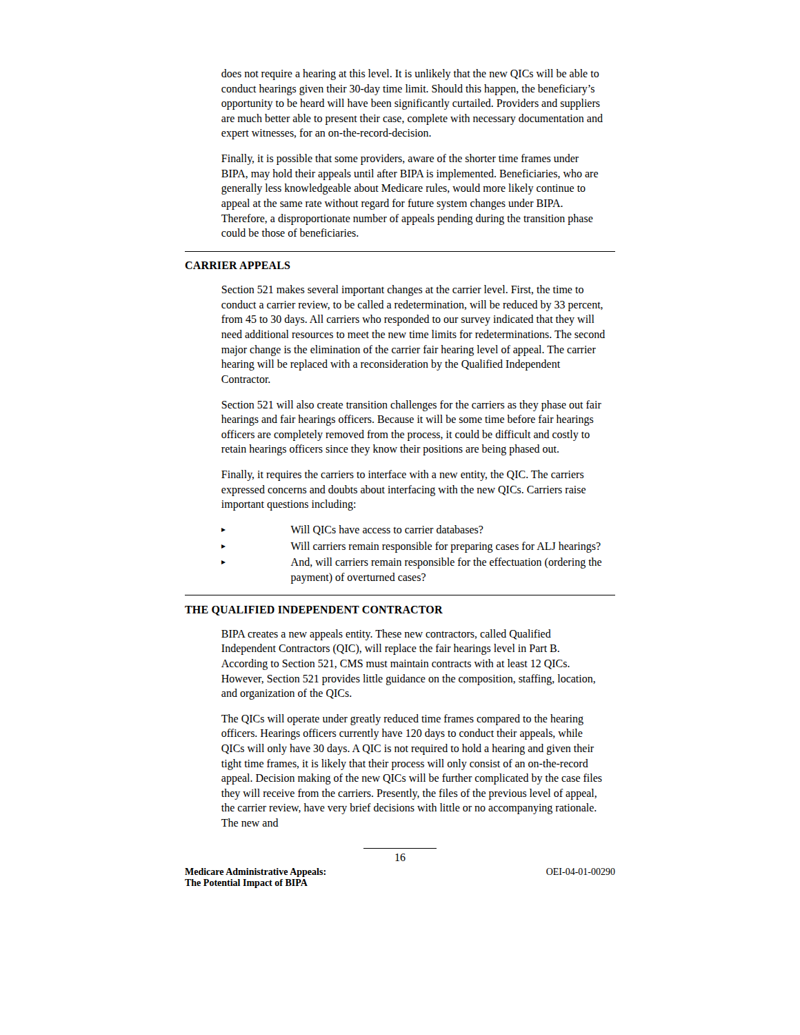does not require a hearing at this level. It is unlikely that the new QICs will be able to conduct hearings given their 30-day time limit. Should this happen, the beneficiary’s opportunity to be heard will have been significantly curtailed. Providers and suppliers are much better able to present their case, complete with necessary documentation and expert witnesses, for an on-the-record-decision.
Finally, it is possible that some providers, aware of the shorter time frames under BIPA, may hold their appeals until after BIPA is implemented. Beneficiaries, who are generally less knowledgeable about Medicare rules, would more likely continue to appeal at the same rate without regard for future system changes under BIPA. Therefore, a disproportionate number of appeals pending during the transition phase could be those of beneficiaries.
CARRIER APPEALS
Section 521 makes several important changes at the carrier level. First, the time to conduct a carrier review, to be called a redetermination, will be reduced by 33 percent, from 45 to 30 days. All carriers who responded to our survey indicated that they will need additional resources to meet the new time limits for redeterminations. The second major change is the elimination of the carrier fair hearing level of appeal. The carrier hearing will be replaced with a reconsideration by the Qualified Independent Contractor.
Section 521 will also create transition challenges for the carriers as they phase out fair hearings and fair hearings officers. Because it will be some time before fair hearings officers are completely removed from the process, it could be difficult and costly to retain hearings officers since they know their positions are being phased out.
Finally, it requires the carriers to interface with a new entity, the QIC. The carriers expressed concerns and doubts about interfacing with the new QICs. Carriers raise important questions including:
Will QICs have access to carrier databases?
Will carriers remain responsible for preparing cases for ALJ hearings?
And, will carriers remain responsible for the effectuation (ordering the payment) of overturned cases?
THE QUALIFIED INDEPENDENT CONTRACTOR
BIPA creates a new appeals entity. These new contractors, called Qualified Independent Contractors (QIC), will replace the fair hearings level in Part B. According to Section 521, CMS must maintain contracts with at least 12 QICs. However, Section 521 provides little guidance on the composition, staffing, location, and organization of the QICs.
The QICs will operate under greatly reduced time frames compared to the hearing officers. Hearings officers currently have 120 days to conduct their appeals, while QICs will only have 30 days. A QIC is not required to hold a hearing and given their tight time frames, it is likely that their process will only consist of an on-the-record appeal. Decision making of the new QICs will be further complicated by the case files they will receive from the carriers. Presently, the files of the previous level of appeal, the carrier review, have very brief decisions with little or no accompanying rationale. The new and
16
Medicare Administrative Appeals:
The Potential Impact of BIPA
OEI-04-01-00290